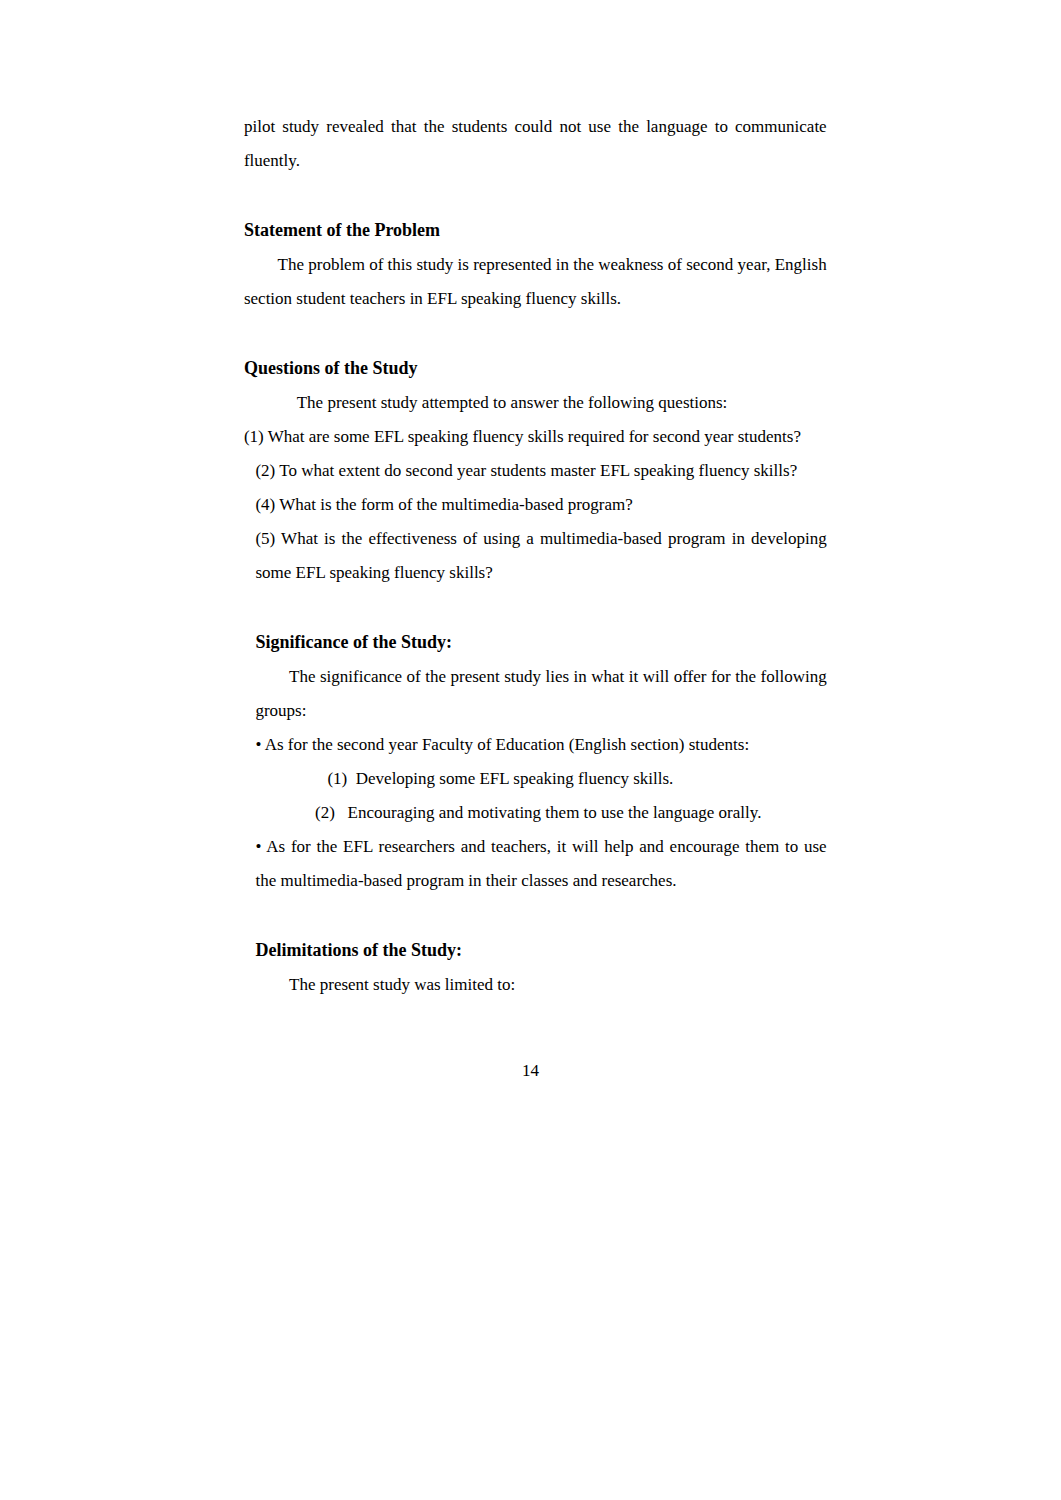pilot study revealed that the students could not use the language to communicate fluently.
Statement of the Problem
The problem of this study is represented in the weakness of second year, English section student teachers in EFL speaking fluency skills.
Questions of the Study
The present study attempted to answer the following questions:
(1) What are some EFL speaking fluency skills required for second year students?
(2) To what extent do second year students master EFL speaking fluency skills?
(4) What is the form of the multimedia-based program?
(5) What is the effectiveness of using a multimedia-based program in developing some EFL speaking fluency skills?
Significance of the Study:
The significance of the present study lies in what it will offer for the following groups:
• As for the second year Faculty of Education (English section) students:
(1) Developing some EFL speaking fluency skills.
(2) Encouraging and motivating them to use the language orally.
• As for the EFL researchers and teachers, it will help and encourage them to use the multimedia-based program in their classes and researches.
Delimitations of the Study:
The present study was limited to:
14